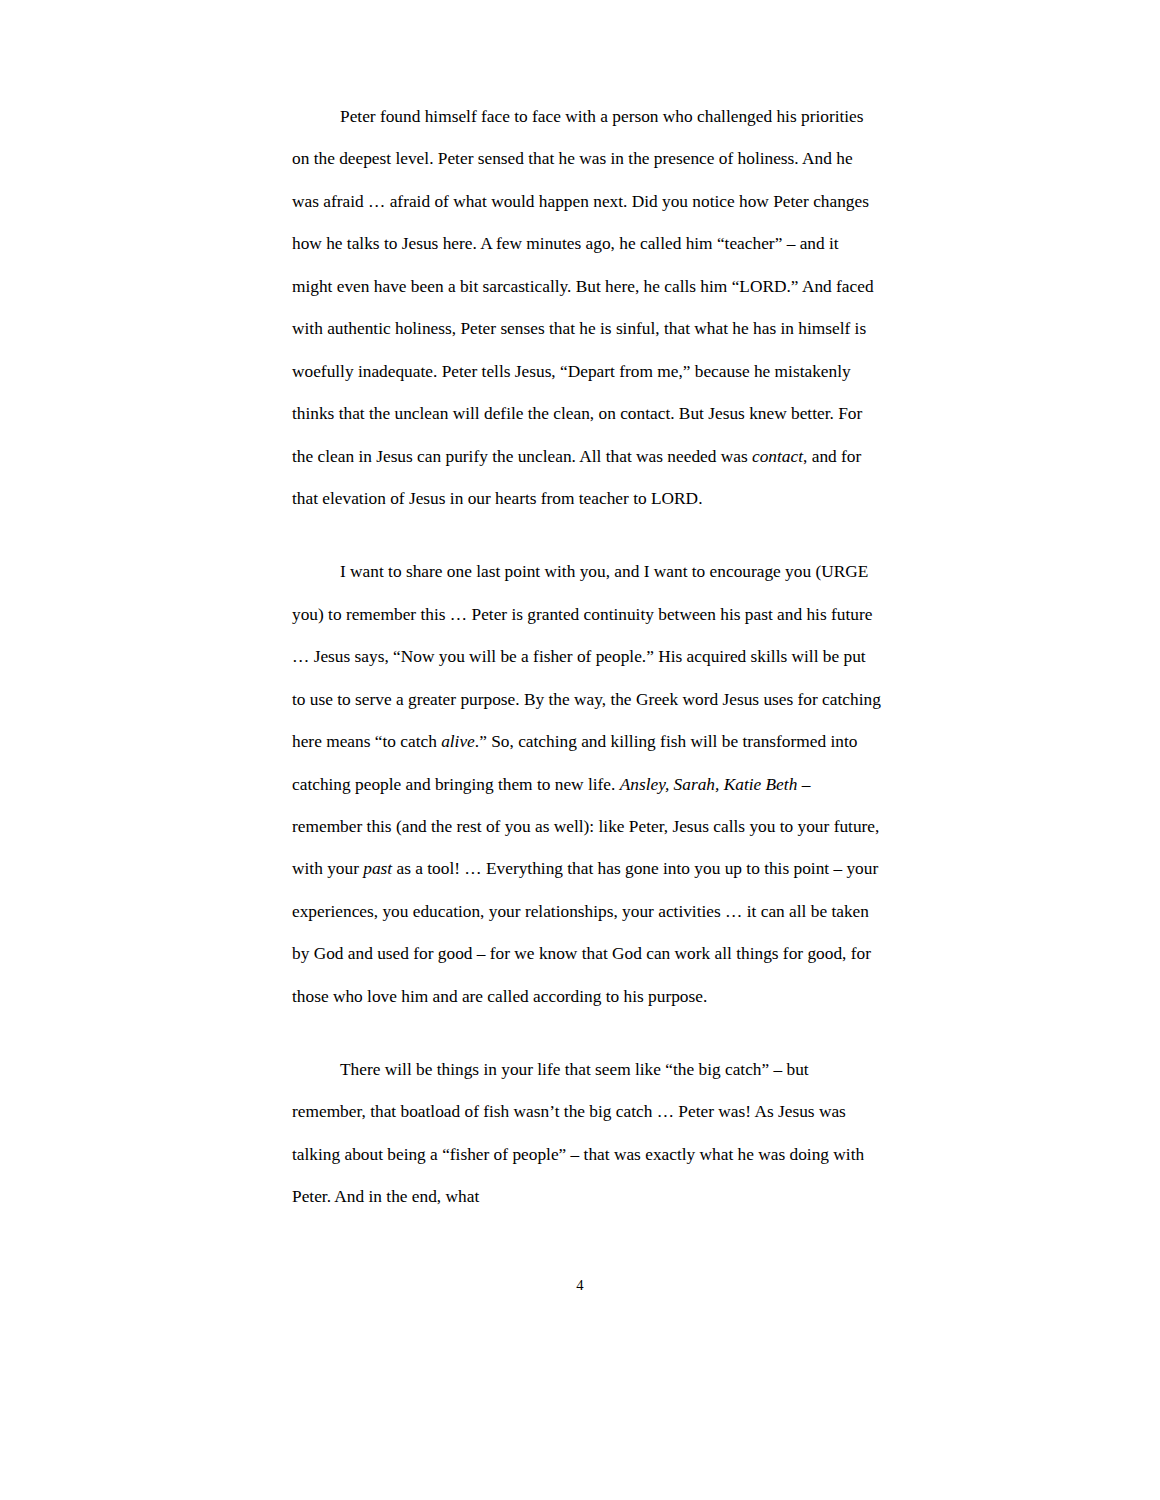Peter found himself face to face with a person who challenged his priorities on the deepest level. Peter sensed that he was in the presence of holiness. And he was afraid … afraid of what would happen next. Did you notice how Peter changes how he talks to Jesus here. A few minutes ago, he called him “teacher” – and it might even have been a bit sarcastically. But here, he calls him “LORD.” And faced with authentic holiness, Peter senses that he is sinful, that what he has in himself is woefully inadequate. Peter tells Jesus, “Depart from me,” because he mistakenly thinks that the unclean will defile the clean, on contact. But Jesus knew better. For the clean in Jesus can purify the unclean. All that was needed was contact, and for that elevation of Jesus in our hearts from teacher to LORD.
I want to share one last point with you, and I want to encourage you (URGE you) to remember this … Peter is granted continuity between his past and his future … Jesus says, “Now you will be a fisher of people.” His acquired skills will be put to use to serve a greater purpose. By the way, the Greek word Jesus uses for catching here means “to catch alive.” So, catching and killing fish will be transformed into catching people and bringing them to new life. Ansley, Sarah, Katie Beth – remember this (and the rest of you as well): like Peter, Jesus calls you to your future, with your past as a tool! … Everything that has gone into you up to this point – your experiences, you education, your relationships, your activities … it can all be taken by God and used for good – for we know that God can work all things for good, for those who love him and are called according to his purpose.
There will be things in your life that seem like “the big catch” – but remember, that boatload of fish wasn’t the big catch … Peter was! As Jesus was talking about being a “fisher of people” – that was exactly what he was doing with Peter. And in the end, what
4